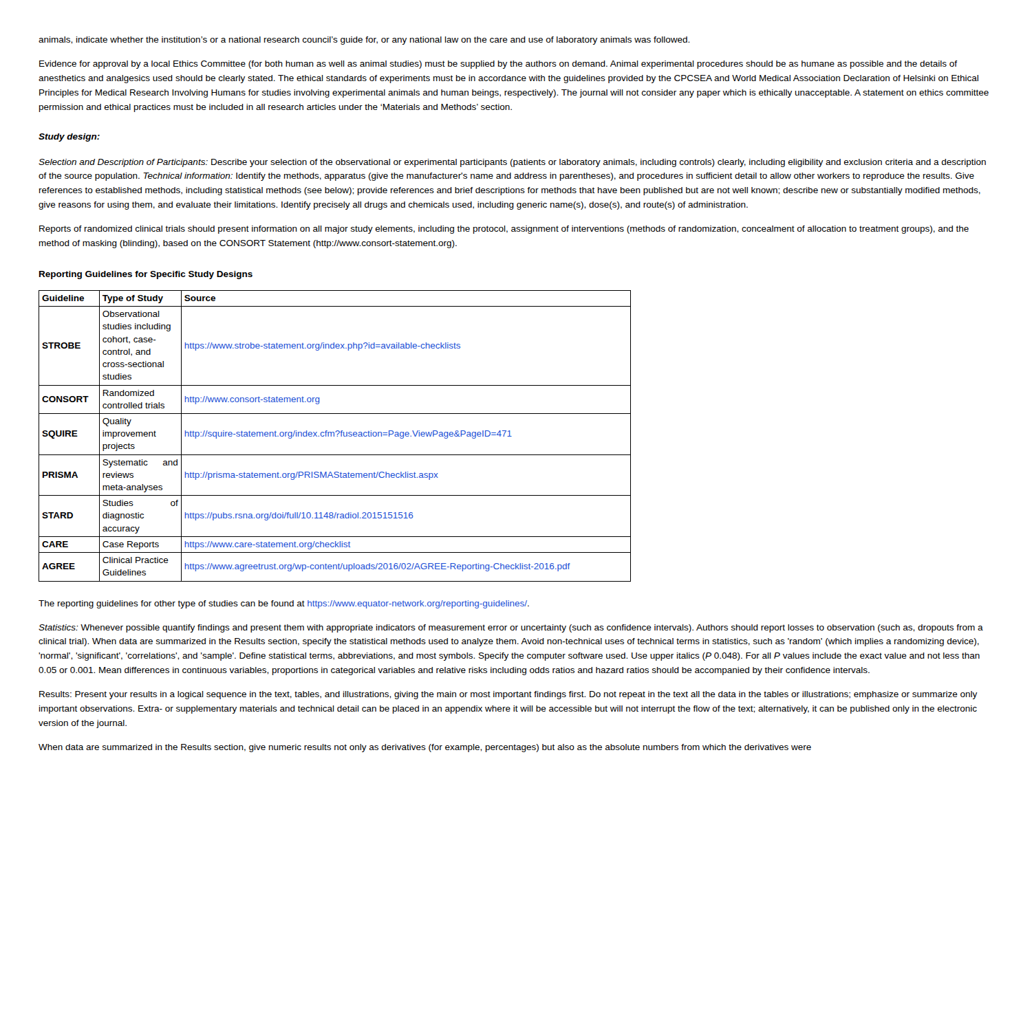animals, indicate whether the institution’s or a national research council’s guide for, or any national law on the care and use of laboratory animals was followed.
Evidence for approval by a local Ethics Committee (for both human as well as animal studies) must be supplied by the authors on demand. Animal experimental procedures should be as humane as possible and the details of anesthetics and analgesics used should be clearly stated. The ethical standards of experiments must be in accordance with the guidelines provided by the CPCSEA and World Medical Association Declaration of Helsinki on Ethical Principles for Medical Research Involving Humans for studies involving experimental animals and human beings, respectively). The journal will not consider any paper which is ethically unacceptable. A statement on ethics committee permission and ethical practices must be included in all research articles under the ‘Materials and Methods’ section.
Study design:
Selection and Description of Participants: Describe your selection of the observational or experimental participants (patients or laboratory animals, including controls) clearly, including eligibility and exclusion criteria and a description of the source population. Technical information: Identify the methods, apparatus (give the manufacturer's name and address in parentheses), and procedures in sufficient detail to allow other workers to reproduce the results. Give references to established methods, including statistical methods (see below); provide references and brief descriptions for methods that have been published but are not well known; describe new or substantially modified methods, give reasons for using them, and evaluate their limitations. Identify precisely all drugs and chemicals used, including generic name(s), dose(s), and route(s) of administration.
Reports of randomized clinical trials should present information on all major study elements, including the protocol, assignment of interventions (methods of randomization, concealment of allocation to treatment groups), and the method of masking (blinding), based on the CONSORT Statement (http://www.consort-statement.org).
Reporting Guidelines for Specific Study Designs
| Guideline | Type of Study | Source |
| --- | --- | --- |
| STROBE | Observational studies including cohort, case-control, and cross-sectional studies | https://www.strobe-statement.org/index.php?id=available-checklists |
| CONSORT | Randomized controlled trials | http://www.consort-statement.org |
| SQUIRE | Quality improvement projects | http://squire-statement.org/index.cfm?fuseaction=Page.ViewPage&PageID=471 |
| PRISMA | Systematic reviews and meta-analyses | http://prisma-statement.org/PRISMAStatement/Checklist.aspx |
| STARD | Studies of diagnostic accuracy | https://pubs.rsna.org/doi/full/10.1148/radiol.2015151516 |
| CARE | Case Reports | https://www.care-statement.org/checklist |
| AGREE | Clinical Practice Guidelines | https://www.agreetrust.org/wp-content/uploads/2016/02/AGREE-Reporting-Checklist-2016.pdf |
The reporting guidelines for other type of studies can be found at https://www.equator-network.org/reporting-guidelines/.
Statistics: Whenever possible quantify findings and present them with appropriate indicators of measurement error or uncertainty (such as confidence intervals). Authors should report losses to observation (such as, dropouts from a clinical trial). When data are summarized in the Results section, specify the statistical methods used to analyze them. Avoid non-technical uses of technical terms in statistics, such as 'random' (which implies a randomizing device), 'normal', 'significant', 'correlations', and 'sample'. Define statistical terms, abbreviations, and most symbols. Specify the computer software used. Use upper italics (P 0.048). For all P values include the exact value and not less than 0.05 or 0.001. Mean differences in continuous variables, proportions in categorical variables and relative risks including odds ratios and hazard ratios should be accompanied by their confidence intervals.
Results: Present your results in a logical sequence in the text, tables, and illustrations, giving the main or most important findings first. Do not repeat in the text all the data in the tables or illustrations; emphasize or summarize only important observations. Extra- or supplementary materials and technical detail can be placed in an appendix where it will be accessible but will not interrupt the flow of the text; alternatively, it can be published only in the electronic version of the journal.
When data are summarized in the Results section, give numeric results not only as derivatives (for example, percentages) but also as the absolute numbers from which the derivatives were